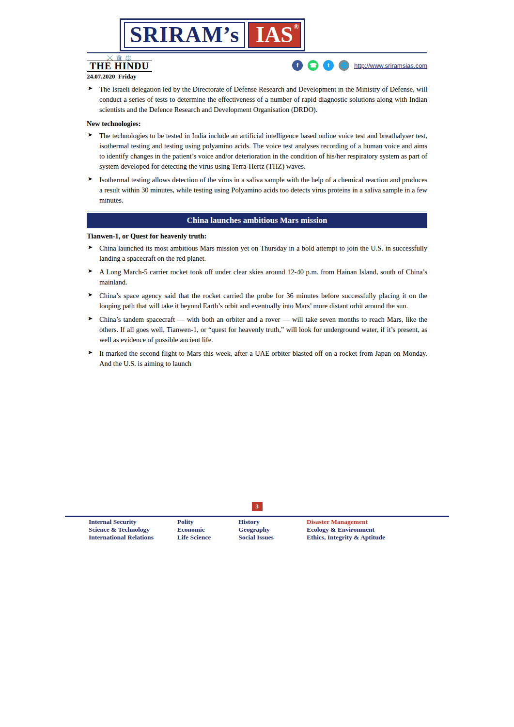SRIRAM’s
IAS®
⚔️ 🏛️ ⚖️
THE HINDU
f ☎ t 🌐 http://www.sriramsias.com
24.07.2020 Friday
The Israeli delegation led by the Directorate of Defense Research and Development in the Ministry of Defense, will conduct a series of tests to determine the effectiveness of a number of rapid diagnostic solutions along with Indian scientists and the Defence Research and Development Organisation (DRDO).
New technologies:
The technologies to be tested in India include an artificial intelligence based online voice test and breathalyser test, isothermal testing and testing using polyamino acids. The voice test analyses recording of a human voice and aims to identify changes in the patient’s voice and/or deterioration in the condition of his/her respiratory system as part of system developed for detecting the virus using Terra-Hertz (THZ) waves.
Isothermal testing allows detection of the virus in a saliva sample with the help of a chemical reaction and produces a result within 30 minutes, while testing using Polyamino acids too detects virus proteins in a saliva sample in a few minutes.
China launches ambitious Mars mission
Tianwen-1, or Quest for heavenly truth:
China launched its most ambitious Mars mission yet on Thursday in a bold attempt to join the U.S. in successfully landing a spacecraft on the red planet.
A Long March-5 carrier rocket took off under clear skies around 12-40 p.m. from Hainan Island, south of China’s mainland.
China’s space agency said that the rocket carried the probe for 36 minutes before successfully placing it on the looping path that will take it beyond Earth’s orbit and eventually into Mars’ more distant orbit around the sun.
China’s tandem spacecraft — with both an orbiter and a rover — will take seven months to reach Mars, like the others. If all goes well, Tianwen-1, or “quest for heavenly truth,” will look for underground water, if it’s present, as well as evidence of possible ancient life.
It marked the second flight to Mars this week, after a UAE orbiter blasted off on a rocket from Japan on Monday. And the U.S. is aiming to launch
3
| Internal Security | Polity | History | Disaster Management |
| Science & Technology | Economic | Geography | Ecology & Environment |
| International Relations | Life Science | Social Issues | Ethics, Integrity & Aptitude |